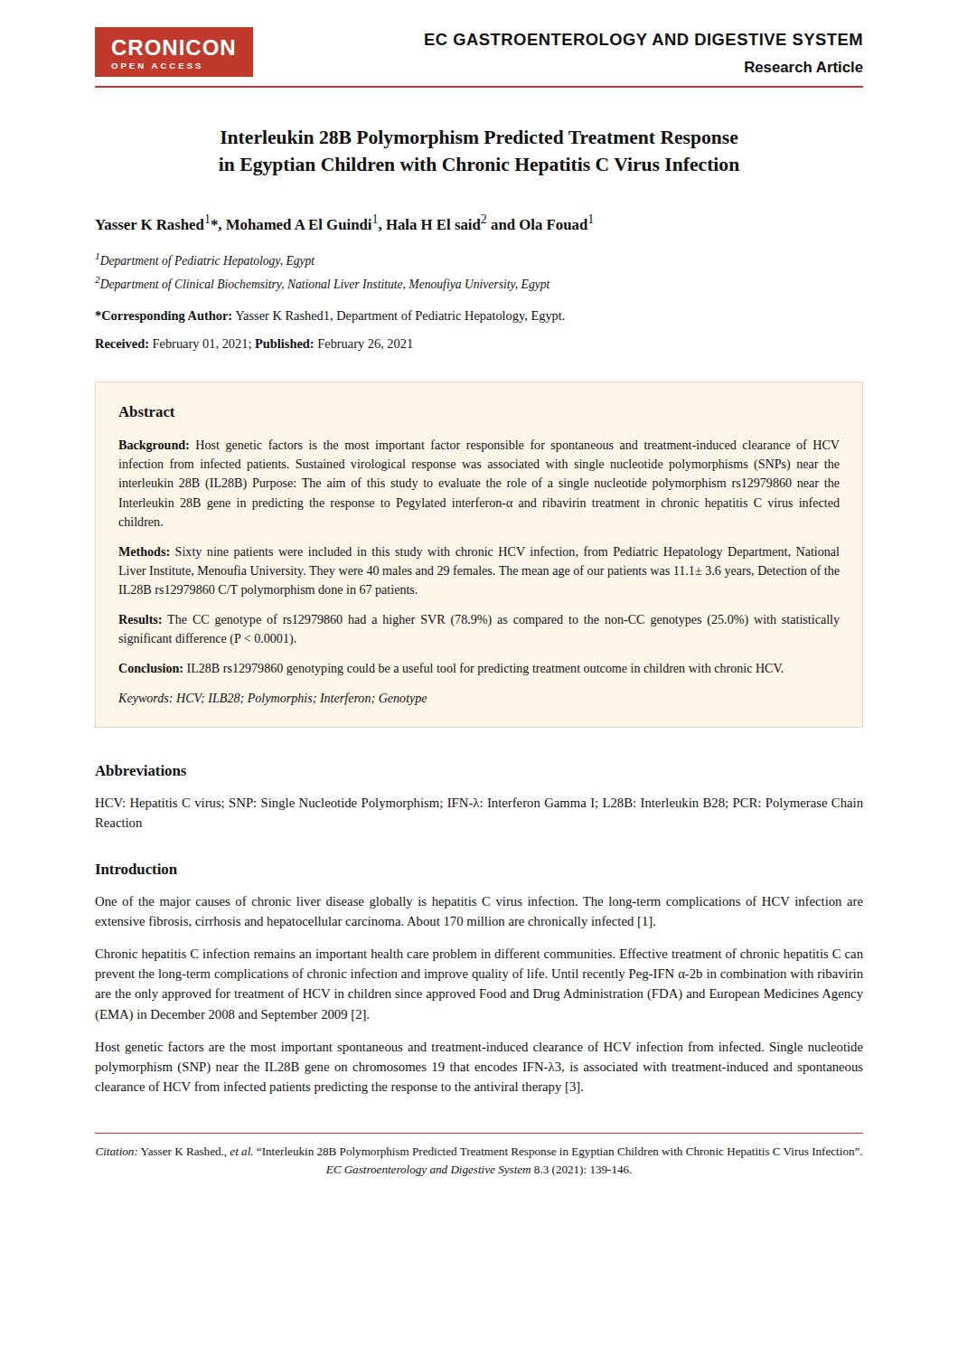CRONICON OPEN ACCESS
EC Gastroenterology and Digestive System
Research Article
Interleukin 28B Polymorphism Predicted Treatment Response
in Egyptian Children with Chronic Hepatitis C Virus Infection
Yasser K Rashed1*, Mohamed A El Guindi1, Hala H El said2 and Ola Fouad1
1Department of Pediatric Hepatology, Egypt
2Department of Clinical Biochemsitry, National Liver Institute, Menoufiya University, Egypt
*Corresponding Author: Yasser K Rashed1, Department of Pediatric Hepatology, Egypt.
Received: February 01, 2021; Published: February 26, 2021
Abstract
Background: Host genetic factors is the most important factor responsible for spontaneous and treatment-induced clearance of HCV infection from infected patients. Sustained virological response was associated with single nucleotide polymorphisms (SNPs) near the interleukin 28B (IL28B) Purpose: The aim of this study to evaluate the role of a single nucleotide polymorphism rs12979860 near the Interleukin 28B gene in predicting the response to Pegylated interferon-α and ribavirin treatment in chronic hepatitis C virus infected children.
Methods: Sixty nine patients were included in this study with chronic HCV infection, from Pediatric Hepatology Department, National Liver Institute, Menoufia University. They were 40 males and 29 females. The mean age of our patients was 11.1± 3.6 years, Detection of the IL28B rs12979860 C/T polymorphism done in 67 patients.
Results: The CC genotype of rs12979860 had a higher SVR (78.9%) as compared to the non-CC genotypes (25.0%) with statistically significant difference (P < 0.0001).
Conclusion: IL28B rs12979860 genotyping could be a useful tool for predicting treatment outcome in children with chronic HCV.
Keywords: HCV; ILB28; Polymorphis; Interferon; Genotype
Abbreviations
HCV: Hepatitis C virus; SNP: Single Nucleotide Polymorphism; IFN-λ: Interferon Gamma I; L28B: Interleukin B28; PCR: Polymerase Chain Reaction
Introduction
One of the major causes of chronic liver disease globally is hepatitis C virus infection. The long-term complications of HCV infection are extensive fibrosis, cirrhosis and hepatocellular carcinoma. About 170 million are chronically infected [1].
Chronic hepatitis C infection remains an important health care problem in different communities. Effective treatment of chronic hepatitis C can prevent the long-term complications of chronic infection and improve quality of life. Until recently Peg-IFN α-2b in combination with ribavirin are the only approved for treatment of HCV in children since approved Food and Drug Administration (FDA) and European Medicines Agency (EMA) in December 2008 and September 2009 [2].
Host genetic factors are the most important spontaneous and treatment-induced clearance of HCV infection from infected. Single nucleotide polymorphism (SNP) near the IL28B gene on chromosomes 19 that encodes IFN-λ3, is associated with treatment-induced and spontaneous clearance of HCV from infected patients predicting the response to the antiviral therapy [3].
Citation: Yasser K Rashed., et al. “Interleukin 28B Polymorphism Predicted Treatment Response in Egyptian Children with Chronic Hepatitis C Virus Infection”. EC Gastroenterology and Digestive System 8.3 (2021): 139-146.